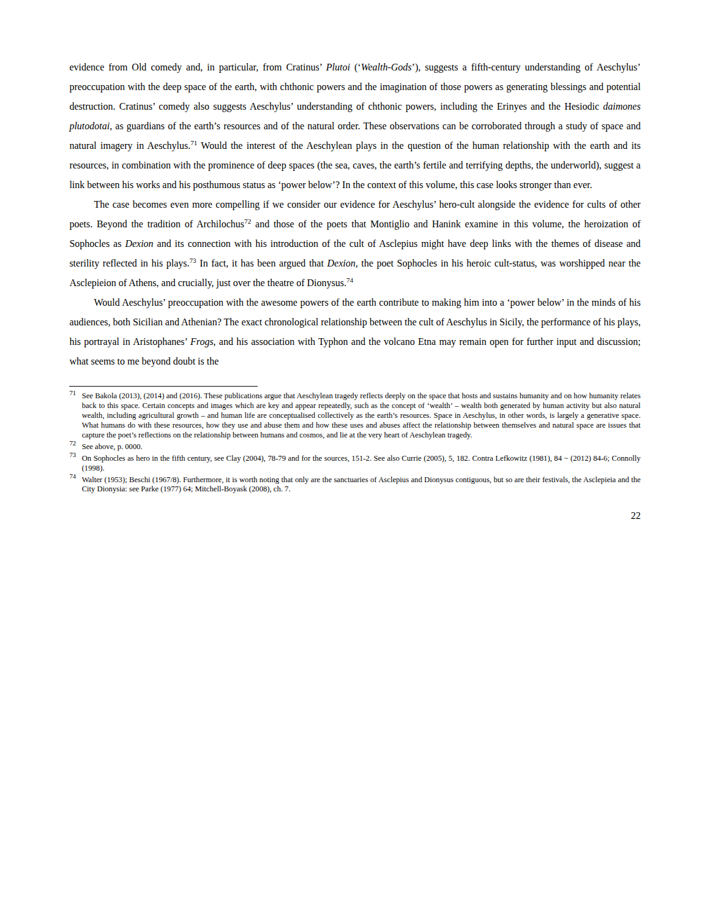evidence from Old comedy and, in particular, from Cratinus’ Plutoi (‘Wealth-Gods’), suggests a fifth-century understanding of Aeschylus’ preoccupation with the deep space of the earth, with chthonic powers and the imagination of those powers as generating blessings and potential destruction. Cratinus’ comedy also suggests Aeschylus’ understanding of chthonic powers, including the Erinyes and the Hesiodic daimones plutodotai, as guardians of the earth’s resources and of the natural order. These observations can be corroborated through a study of space and natural imagery in Aeschylus.71 Would the interest of the Aeschylean plays in the question of the human relationship with the earth and its resources, in combination with the prominence of deep spaces (the sea, caves, the earth’s fertile and terrifying depths, the underworld), suggest a link between his works and his posthumous status as ‘power below’? In the context of this volume, this case looks stronger than ever.
The case becomes even more compelling if we consider our evidence for Aeschylus’ hero-cult alongside the evidence for cults of other poets. Beyond the tradition of Archilochus72 and those of the poets that Montiglio and Hanink examine in this volume, the heroization of Sophocles as Dexion and its connection with his introduction of the cult of Asclepius might have deep links with the themes of disease and sterility reflected in his plays.73 In fact, it has been argued that Dexion, the poet Sophocles in his heroic cult-status, was worshipped near the Asclepieion of Athens, and crucially, just over the theatre of Dionysus.74
Would Aeschylus’ preoccupation with the awesome powers of the earth contribute to making him into a ‘power below’ in the minds of his audiences, both Sicilian and Athenian? The exact chronological relationship between the cult of Aeschylus in Sicily, the performance of his plays, his portrayal in Aristophanes’ Frogs, and his association with Typhon and the volcano Etna may remain open for further input and discussion; what seems to me beyond doubt is the
71 See Bakola (2013), (2014) and (2016). These publications argue that Aeschylean tragedy reflects deeply on the space that hosts and sustains humanity and on how humanity relates back to this space. Certain concepts and images which are key and appear repeatedly, such as the concept of ‘wealth’ – wealth both generated by human activity but also natural wealth, including agricultural growth – and human life are conceptualised collectively as the earth’s resources. Space in Aeschylus, in other words, is largely a generative space. What humans do with these resources, how they use and abuse them and how these uses and abuses affect the relationship between themselves and natural space are issues that capture the poet’s reflections on the relationship between humans and cosmos, and lie at the very heart of Aeschylean tragedy.
72 See above, p. 0000.
73 On Sophocles as hero in the fifth century, see Clay (2004), 78-79 and for the sources, 151-2. See also Currie (2005), 5, 182. Contra Lefkowitz (1981), 84 ~ (2012) 84-6; Connolly (1998).
74 Walter (1953); Beschi (1967/8). Furthermore, it is worth noting that only are the sanctuaries of Asclepius and Dionysus contiguous, but so are their festivals, the Asclepieia and the City Dionysia: see Parke (1977) 64; Mitchell-Boyask (2008), ch. 7.
22